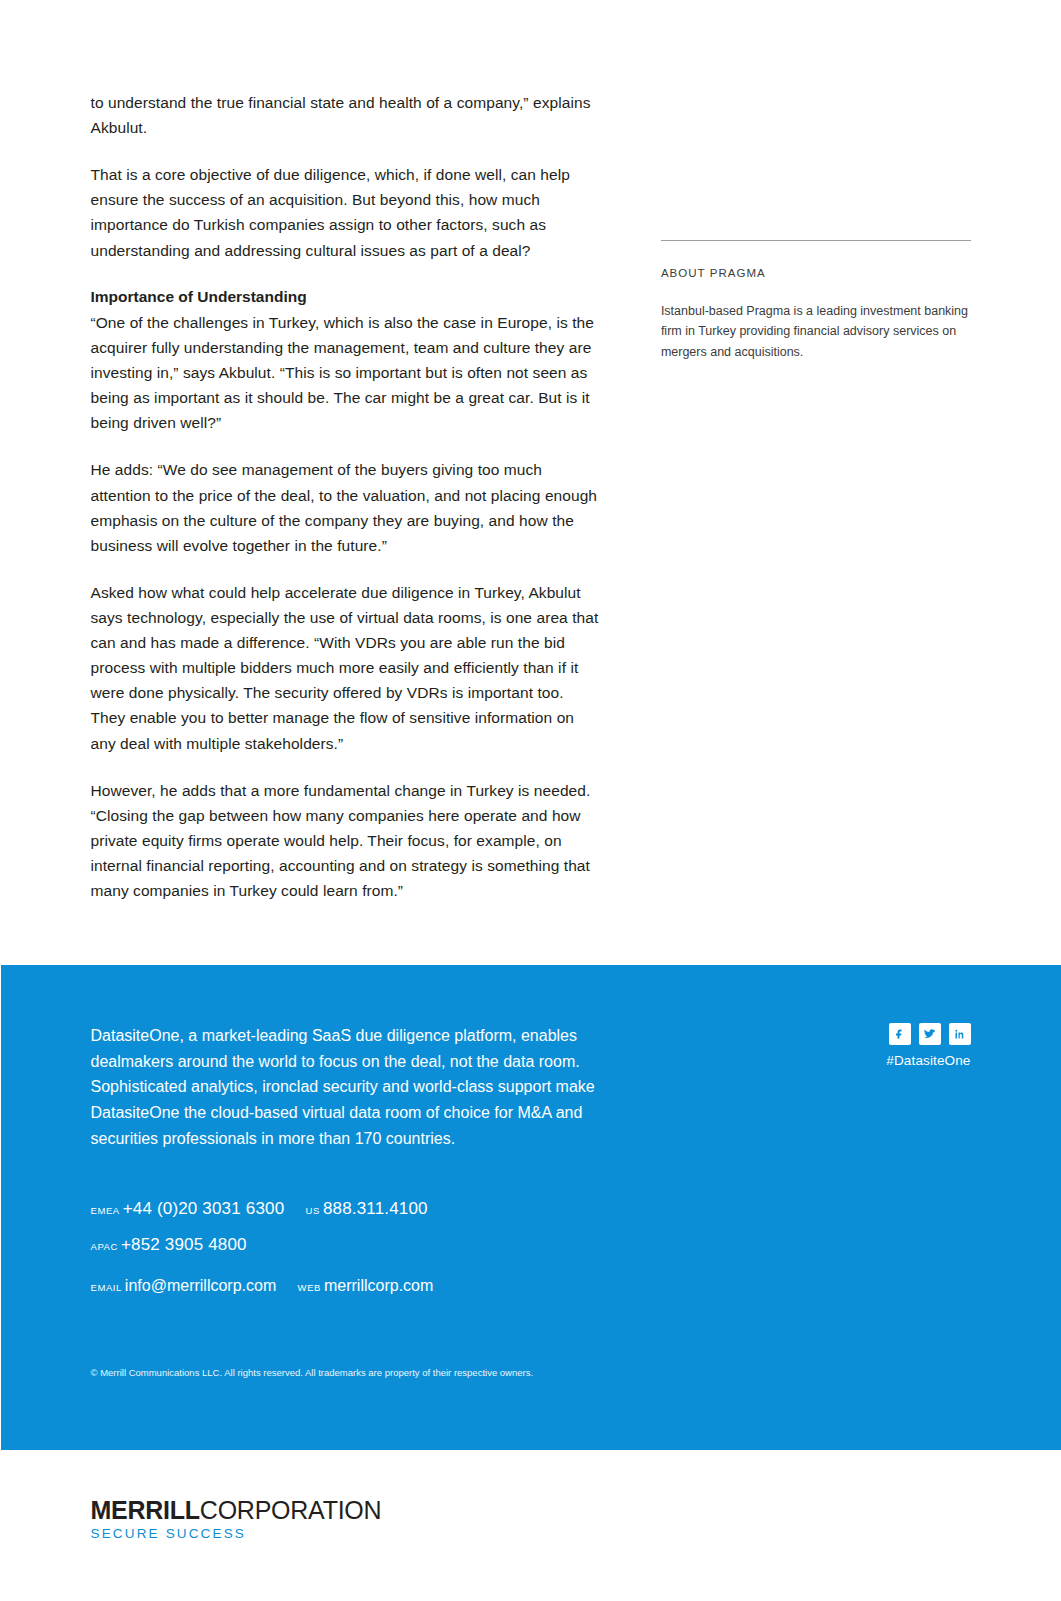to understand the true financial state and health of a company,” explains Akbulut.
That is a core objective of due diligence, which, if done well, can help ensure the success of an acquisition. But beyond this, how much importance do Turkish companies assign to other factors, such as understanding and addressing cultural issues as part of a deal?
Importance of Understanding
“One of the challenges in Turkey, which is also the case in Europe, is the acquirer fully understanding the management, team and culture they are investing in,” says Akbulut. “This is so important but is often not seen as being as important as it should be. The car might be a great car. But is it being driven well?”
He adds: “We do see management of the buyers giving too much attention to the price of the deal, to the valuation, and not placing enough emphasis on the culture of the company they are buying, and how the business will evolve together in the future.”
Asked how what could help accelerate due diligence in Turkey, Akbulut says technology, especially the use of virtual data rooms, is one area that can and has made a difference. “With VDRs you are able run the bid process with multiple bidders much more easily and efficiently than if it were done physically. The security offered by VDRs is important too. They enable you to better manage the flow of sensitive information on any deal with multiple stakeholders.”
However, he adds that a more fundamental change in Turkey is needed. “Closing the gap between how many companies here operate and how private equity firms operate would help. Their focus, for example, on internal financial reporting, accounting and on strategy is something that many companies in Turkey could learn from.”
About Pragma
Istanbul-based Pragma is a leading investment banking firm in Turkey providing financial advisory services on mergers and acquisitions.
DatasiteOne, a market-leading SaaS due diligence platform, enables dealmakers around the world to focus on the deal, not the data room. Sophisticated analytics, ironclad security and world-class support make DatasiteOne the cloud-based virtual data room of choice for M&A and securities professionals in more than 170 countries.
EMEA+44 (0)20 3031 6300 US 888.311.4100 APAC+852 3905 4800
email info@merrillcorp.com web merrillcorp.com
#DatasiteOne
© Merrill Communications LLC. All rights reserved. All trademarks are property of their respective owners.
MERRILLCORPORATION SECURE SUCCESS